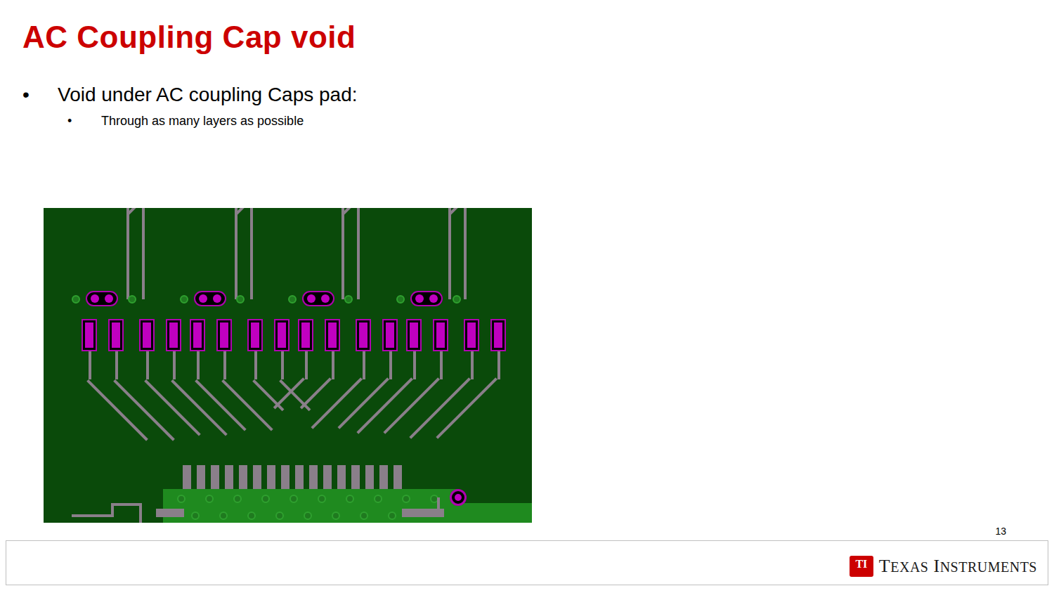AC Coupling Cap void
• Void under AC coupling Caps pad:
• Through as many layers as possible
13
TEXAS INSTRUMENTS